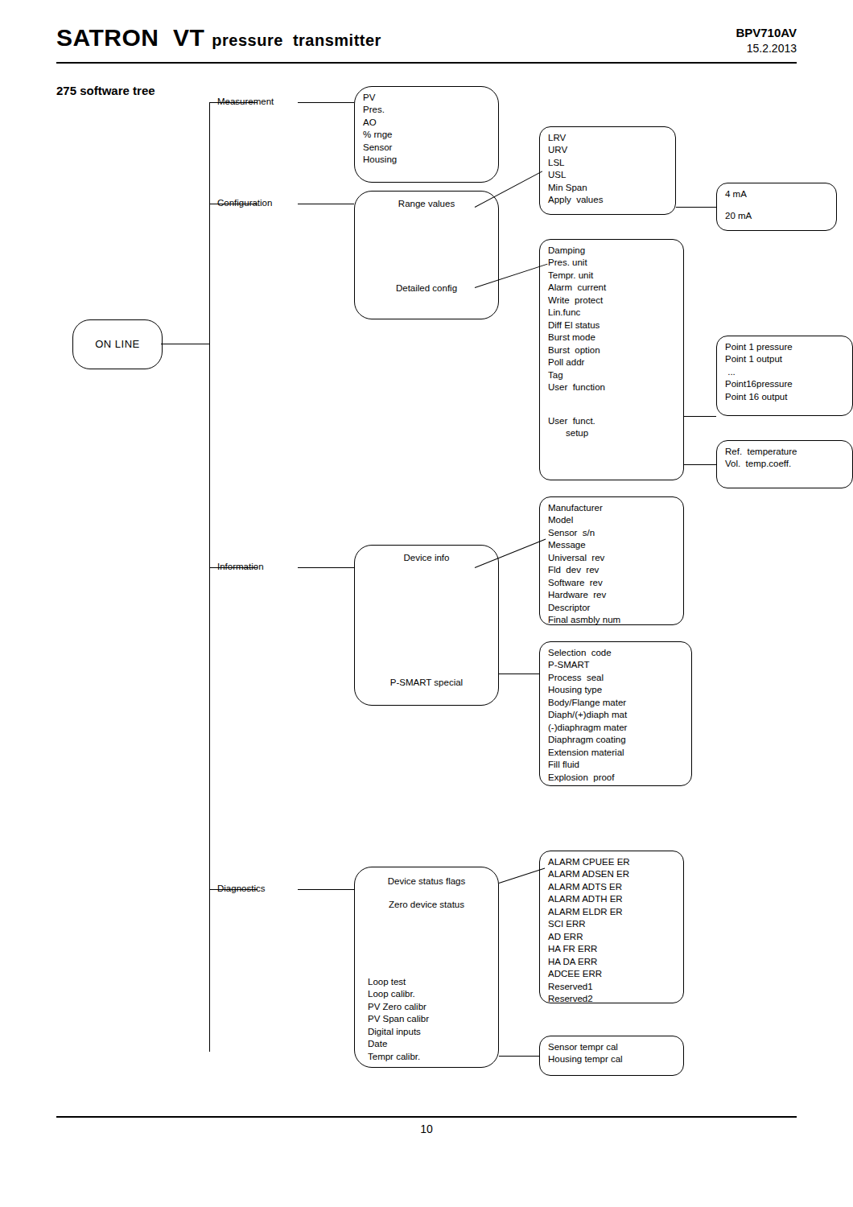SATRON VT pressure transmitter
BPV710AV
15.2.2013
275 software tree
ON LINE
Measurement
Configuration
Information
Diagnostics
PV
Pres.
AO
% rnge
Sensor
Housing
Range values
Detailed config
LRV
URV
LSL
USL
Min Span
Apply values
4 mA
20 mA
Damping
Pres. unit
Tempr. unit
Alarm current
Write protect
Lin.func
Diff El status
Burst mode
Burst option
Poll addr
Tag
User function
User funct.
setup
Point 1 pressure
Point 1 output
...
Point16pressure
Point 16 output
Ref. temperature
Vol. temp.coeff.
Device info
P-SMART special
Manufacturer
Model
Sensor s/n
Message
Universal rev
Fld dev rev
Software rev
Hardware rev
Descriptor
Final asmbly num
Selection code
P-SMART
Process seal
Housing type
Body/Flange mater
Diaph/(+)diaph mat
(-)diaphragm mater
Diaphragm coating
Extension material
Fill fluid
Explosion proof
Device status flags
Zero device status
Loop test
Loop calibr.
PV Zero calibr
PV Span calibr
Digital inputs
Date
Tempr calibr.
ALARM CPUEE ER
ALARM ADSEN ER
ALARM ADTS ER
ALARM ADTH ER
ALARM ELDR ER
SCI ERR
AD ERR
HA FR ERR
HA DA ERR
ADCEE ERR
Reserved1
Reserved2
Sensor tempr cal
Housing tempr cal
10